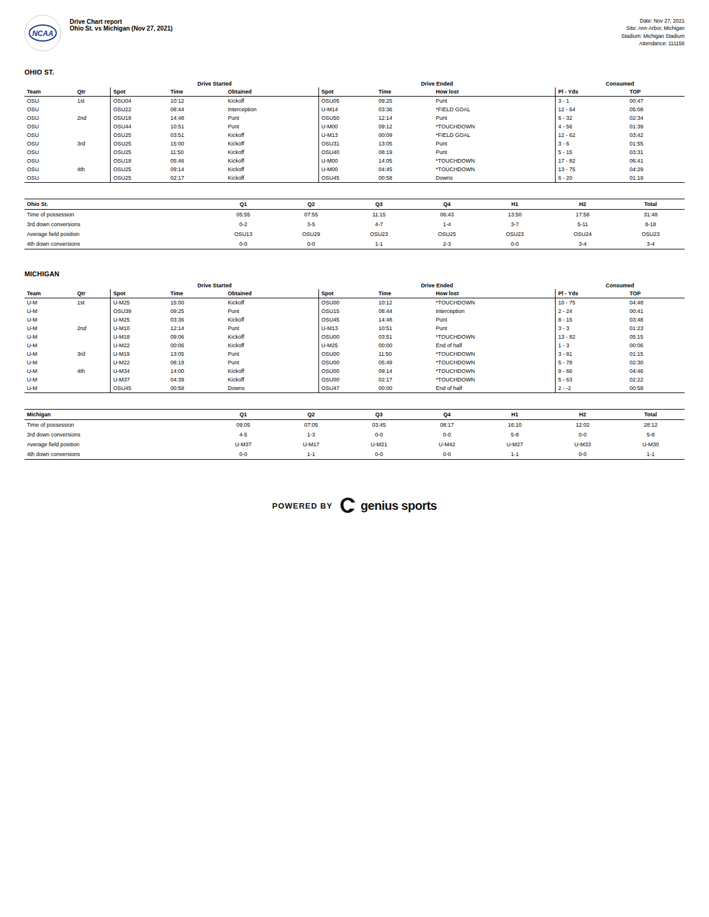NCAA
Drive Chart report
Ohio St. vs Michigan (Nov 27, 2021)
Date: Nov 27, 2021
Site: Ann Arbor, Michigan
Stadium: Michigan Stadium
Attendance: 111156
OHIO ST.
| | | Drive Started | Drive Ended | Consumed |
| --- | --- | --- | --- | --- |
| Team | Qtr | Spot | Time | Obtained | Spot | Time | How lost | Pl - Yds | TOP |
| OSU | 1st | OSU04 | 10:12 | Kickoff | OSU05 | 09:25 | Punt | 3 - 1 | 00:47 |
| OSU | | OSU22 | 08:44 | Interception | U-M14 | 03:36 | *FIELD GOAL | 12 - 64 | 05:08 |
| OSU | 2nd | OSU18 | 14:48 | Punt | OSU50 | 12:14 | Punt | 6 - 32 | 02:34 |
| OSU | | OSU44 | 10:51 | Punt | U-M00 | 09:12 | *TOUCHDOWN | 4 - 56 | 01:39 |
| OSU | | OSU25 | 03:51 | Kickoff | U-M13 | 00:09 | *FIELD GOAL | 12 - 62 | 03:42 |
| OSU | 3rd | OSU25 | 15:00 | Kickoff | OSU31 | 13:05 | Punt | 3 - 6 | 01:55 |
| OSU | | OSU25 | 11:50 | Kickoff | OSU40 | 08:19 | Punt | 5 - 15 | 03:31 |
| OSU | | OSU18 | 05:46 | Kickoff | U-M00 | 14:05 | *TOUCHDOWN | 17 - 82 | 06:41 |
| OSU | 4th | OSU25 | 09:14 | Kickoff | U-M00 | 04:45 | *TOUCHDOWN | 13 - 75 | 04:29 |
| OSU | | OSU25 | 02:17 | Kickoff | OSU45 | 00:58 | Downs | 6 - 20 | 01:19 |
| Ohio St. | Q1 | Q2 | Q3 | Q4 | H1 | H2 | Total |
| --- | --- | --- | --- | --- | --- | --- | --- |
| Time of possession | 05:55 | 07:55 | 11:15 | 06:43 | 13:50 | 17:58 | 31:48 |
| 3rd down conversions | 0-2 | 3-5 | 4-7 | 1-4 | 3-7 | 5-11 | 8-18 |
| Average field position | OSU13 | OSU29 | OSU23 | OSU25 | OSU23 | OSU24 | OSU23 |
| 4th down conversions | 0-0 | 0-0 | 1-1 | 2-3 | 0-0 | 3-4 | 3-4 |
MICHIGAN
| | | Drive Started | Drive Ended | Consumed |
| --- | --- | --- | --- | --- |
| Team | Qtr | Spot | Time | Obtained | Spot | Time | How lost | Pl - Yds | TOP |
| U-M | 1st | U-M25 | 15:00 | Kickoff | OSU00 | 10:12 | *TOUCHDOWN | 10 - 75 | 04:48 |
| U-M | | OSU39 | 09:25 | Punt | OSU15 | 08:44 | Interception | 2 - 24 | 00:41 |
| U-M | | U-M25 | 03:36 | Kickoff | OSU45 | 14:48 | Punt | 8 - 15 | 03:48 |
| U-M | 2nd | U-M10 | 12:14 | Punt | U-M13 | 10:51 | Punt | 3 - 3 | 01:23 |
| U-M | | U-M18 | 09:06 | Kickoff | OSU00 | 03:51 | *TOUCHDOWN | 13 - 82 | 05:15 |
| U-M | | U-M22 | 00:06 | Kickoff | U-M25 | 00:00 | End of half | 1 - 3 | 00:06 |
| U-M | 3rd | U-M19 | 13:05 | Punt | OSU00 | 11:50 | *TOUCHDOWN | 3 - 81 | 01:15 |
| U-M | | U-M22 | 08:19 | Punt | OSU00 | 05:49 | *TOUCHDOWN | 5 - 78 | 02:30 |
| U-M | 4th | U-M34 | 14:00 | Kickoff | OSU00 | 09:14 | *TOUCHDOWN | 9 - 66 | 04:46 |
| U-M | | U-M37 | 04:39 | Kickoff | OSU00 | 02:17 | *TOUCHDOWN | 5 - 63 | 02:22 |
| U-M | | OSU45 | 00:58 | Downs | OSU47 | 00:00 | End of half | 2 - -2 | 00:58 |
| Michigan | Q1 | Q2 | Q3 | Q4 | H1 | H2 | Total |
| --- | --- | --- | --- | --- | --- | --- | --- |
| Time of possession | 09:05 | 07:05 | 03:45 | 08:17 | 16:10 | 12:02 | 28:12 |
| 3rd down conversions | 4-5 | 1-3 | 0-0 | 0-0 | 5-8 | 0-0 | 5-8 |
| Average field position | U-M37 | U-M17 | U-M21 | U-M42 | U-M27 | U-M33 | U-M30 |
| 4th down conversions | 0-0 | 1-1 | 0-0 | 0-0 | 1-1 | 0-0 | 1-1 |
POWERED BY genius sports